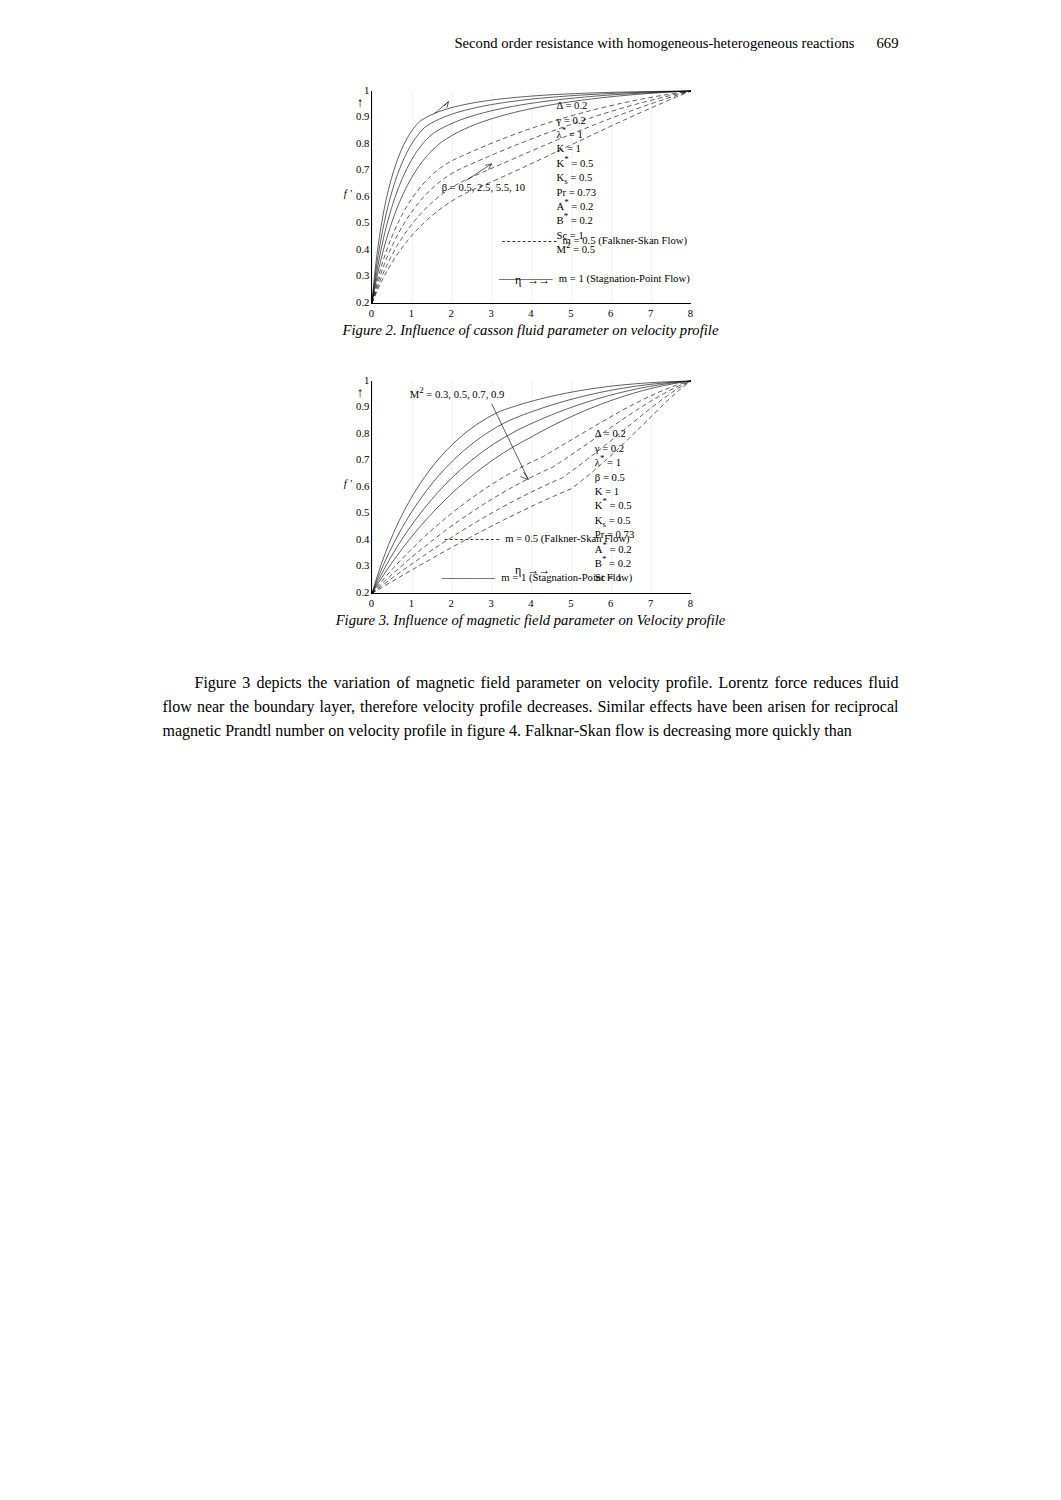Second order resistance with homogeneous-heterogeneous reactions669
↑ f ' η →→
1 0.9 0.8 0.7 0.6 0.5 0.4 0.3 0.2
0 1 2 3 4 5 6 7 8
Δ = 0.2
γ = 0.2
λ* = 1
K = 1
K* = 0.5
Ks = 0.5
Pr = 0.73
A* = 0.2
B* = 0.2
Sc = 1
M2 = 0.5
β = 0.5, 2.5, 5.5, 10
m = 0.5 (Falkner-Skan Flow)
m = 1 (Stagnation-Point Flow)
Figure 2. Influence of casson fluid parameter on velocity profile
↑ f ' η →→
1 0.9 0.8 0.7 0.6 0.5 0.4 0.3 0.2
0 1 2 3 4 5 6 7 8
M2 = 0.3, 0.5, 0.7, 0.9
Δ = 0.2
γ = 0.2
λ* = 1
β = 0.5
K = 1
K* = 0.5
Ks = 0.5
Pr = 0.73
A* = 0.2
B* = 0.2
Sc = 1
m = 0.5 (Falkner-Skan Flow)
m = 1 (Stagnation-Point Flow)
Figure 3. Influence of magnetic field parameter on Velocity profile
Figure 3 depicts the variation of magnetic field parameter on velocity profile. Lorentz force reduces fluid flow near the boundary layer, therefore velocity profile decreases. Similar effects have been arisen for reciprocal magnetic Prandtl number on velocity profile in figure 4. Falknar-Skan flow is decreasing more quickly than